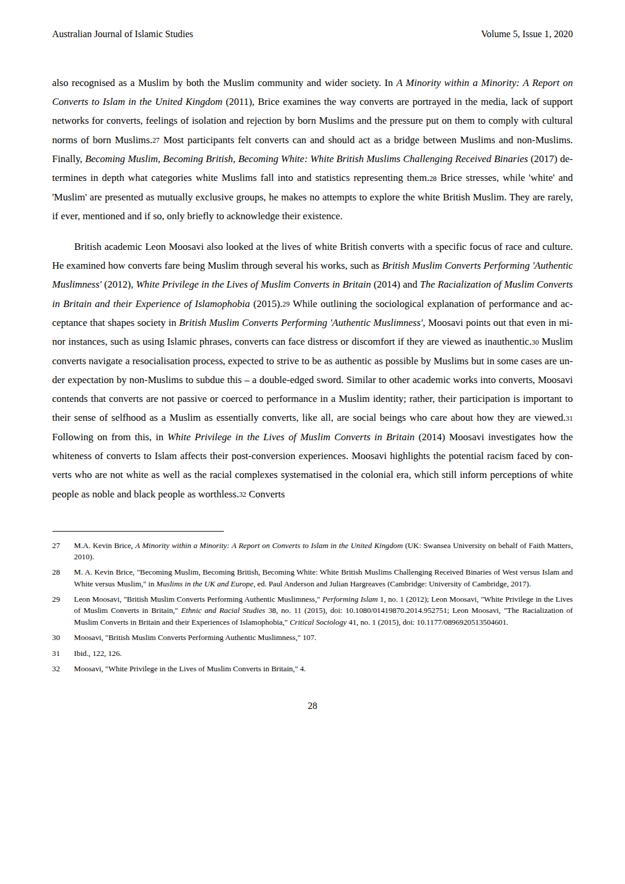Australian Journal of Islamic Studies
Volume 5, Issue 1, 2020
also recognised as a Muslim by both the Muslim community and wider society. In A Minority within a Minority: A Report on Converts to Islam in the United Kingdom (2011), Brice examines the way converts are portrayed in the media, lack of support networks for converts, feelings of isolation and rejection by born Muslims and the pressure put on them to comply with cultural norms of born Muslims.27 Most participants felt converts can and should act as a bridge between Muslims and non-Muslims. Finally, Becoming Muslim, Becoming British, Becoming White: White British Muslims Challenging Received Binaries (2017) determines in depth what categories white Muslims fall into and statistics representing them.28 Brice stresses, while 'white' and 'Muslim' are presented as mutually exclusive groups, he makes no attempts to explore the white British Muslim. They are rarely, if ever, mentioned and if so, only briefly to acknowledge their existence.
British academic Leon Moosavi also looked at the lives of white British converts with a specific focus of race and culture. He examined how converts fare being Muslim through several his works, such as British Muslim Converts Performing 'Authentic Muslimness' (2012), White Privilege in the Lives of Muslim Converts in Britain (2014) and The Racialization of Muslim Converts in Britain and their Experience of Islamophobia (2015).29 While outlining the sociological explanation of performance and acceptance that shapes society in British Muslim Converts Performing 'Authentic Muslimness', Moosavi points out that even in minor instances, such as using Islamic phrases, converts can face distress or discomfort if they are viewed as inauthentic.30 Muslim converts navigate a resocialisation process, expected to strive to be as authentic as possible by Muslims but in some cases are under expectation by non-Muslims to subdue this – a double-edged sword. Similar to other academic works into converts, Moosavi contends that converts are not passive or coerced to performance in a Muslim identity; rather, their participation is important to their sense of selfhood as a Muslim as essentially converts, like all, are social beings who care about how they are viewed.31 Following on from this, in White Privilege in the Lives of Muslim Converts in Britain (2014) Moosavi investigates how the whiteness of converts to Islam affects their post-conversion experiences. Moosavi highlights the potential racism faced by converts who are not white as well as the racial complexes systematised in the colonial era, which still inform perceptions of white people as noble and black people as worthless.32 Converts
27 M.A. Kevin Brice, A Minority within a Minority: A Report on Converts to Islam in the United Kingdom (UK: Swansea University on behalf of Faith Matters, 2010).
28 M. A. Kevin Brice, "Becoming Muslim, Becoming British, Becoming White: White British Muslims Challenging Received Binaries of West versus Islam and White versus Muslim," in Muslims in the UK and Europe, ed. Paul Anderson and Julian Hargreaves (Cambridge: University of Cambridge, 2017).
29 Leon Moosavi, "British Muslim Converts Performing Authentic Muslimness," Performing Islam 1, no. 1 (2012); Leon Moosavi, "White Privilege in the Lives of Muslim Converts in Britain," Ethnic and Racial Studies 38, no. 11 (2015), doi: 10.1080/01419870.2014.952751; Leon Moosavi, "The Racialization of Muslim Converts in Britain and their Experiences of Islamophobia," Critical Sociology 41, no. 1 (2015), doi: 10.1177/0896920513504601.
30 Moosavi, "British Muslim Converts Performing Authentic Muslimness," 107.
31 Ibid., 122, 126.
32 Moosavi, "White Privilege in the Lives of Muslim Converts in Britain," 4.
28